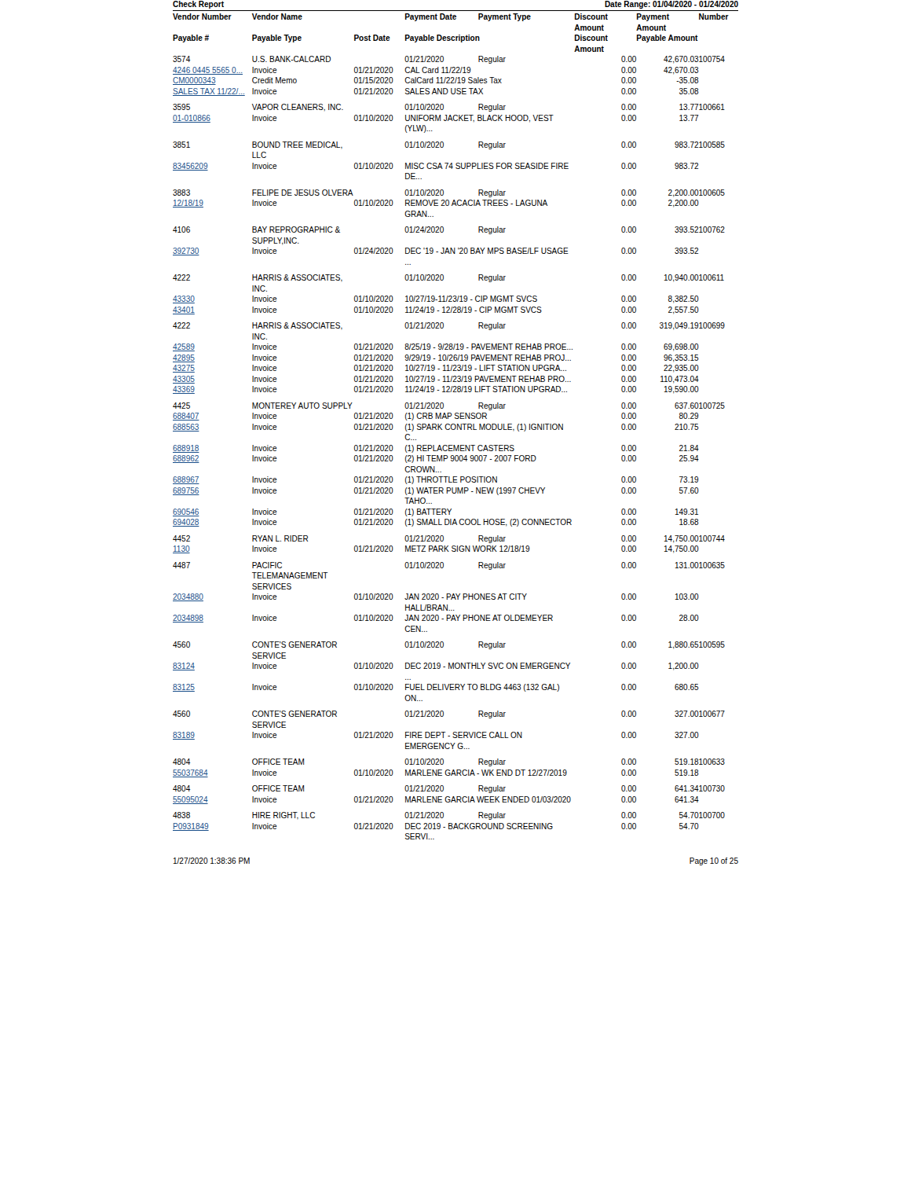Check Report Date Range: 01/04/2020 - 01/24/2020
| Vendor Number | Vendor Name | | Payment Date | Payment Type | Discount Amount | Payment Amount | Number |
| Payable # | Payable Type | Post Date | Payable Description | Discount Amount | Payable Amount | |
| 3574 | U.S. BANK-CALCARD | | 01/21/2020 | Regular | 0.00 | 42,670.03 | 100754 |
| 4246 0445 5565 0... | Invoice | 01/21/2020 | CAL Card 11/22/19 | 0.00 | 42,670.03 | |
| CM0000343 | Credit Memo | 01/15/2020 | CalCard 11/22/19 Sales Tax | 0.00 | -35.08 | |
| SALES TAX 11/22/... | Invoice | 01/21/2020 | SALES AND USE TAX | 0.00 | 35.08 | |
| 3595 | VAPOR CLEANERS, INC. | | 01/10/2020 | Regular | 0.00 | 13.77 | 100661 |
| 01-010866 | Invoice | 01/10/2020 | UNIFORM JACKET, BLACK HOOD, VEST (YLW)... | 0.00 | 13.77 | |
| 3851 | BOUND TREE MEDICAL, LLC | | 01/10/2020 | Regular | 0.00 | 983.72 | 100585 |
| 83456209 | Invoice | 01/10/2020 | MISC CSA 74 SUPPLIES FOR SEASIDE FIRE DE... | 0.00 | 983.72 | |
| 3883 | FELIPE DE JESUS OLVERA | | 01/10/2020 | Regular | 0.00 | 2,200.00 | 100605 |
| 12/18/19 | Invoice | 01/10/2020 | REMOVE 20 ACACIA TREES - LAGUNA GRAN... | 0.00 | 2,200.00 | |
| 4106 | BAY REPROGRAPHIC & SUPPLY,INC. | | 01/24/2020 | Regular | 0.00 | 393.52 | 100762 |
| 392730 | Invoice | 01/24/2020 | DEC '19 - JAN '20 BAY MPS BASE/LF USAGE ... | 0.00 | 393.52 | |
| 4222 | HARRIS & ASSOCIATES, INC. | | 01/10/2020 | Regular | 0.00 | 10,940.00 | 100611 |
| 43330 | Invoice | 01/10/2020 | 10/27/19-11/23/19 - CIP MGMT SVCS | 0.00 | 8,382.50 | |
| 43401 | Invoice | 01/10/2020 | 11/24/19 - 12/28/19 - CIP MGMT SVCS | 0.00 | 2,557.50 | |
| 4222 | HARRIS & ASSOCIATES, INC. | | 01/21/2020 | Regular | 0.00 | 319,049.19 | 100699 |
| 42589 | Invoice | 01/21/2020 | 8/25/19 - 9/28/19 - PAVEMENT REHAB PROE... | 0.00 | 69,698.00 | |
| 42895 | Invoice | 01/21/2020 | 9/29/19 - 10/26/19 PAVEMENT REHAB PROJ... | 0.00 | 96,353.15 | |
| 43275 | Invoice | 01/21/2020 | 10/27/19 - 11/23/19 - LIFT STATION UPGRA... | 0.00 | 22,935.00 | |
| 43305 | Invoice | 01/21/2020 | 10/27/19 - 11/23/19 PAVEMENT REHAB PRO... | 0.00 | 110,473.04 | |
| 43369 | Invoice | 01/21/2020 | 11/24/19 - 12/28/19 LIFT STATION UPGRAD... | 0.00 | 19,590.00 | |
| 4425 | MONTEREY AUTO SUPPLY | | 01/21/2020 | Regular | 0.00 | 637.60 | 100725 |
| 688407 | Invoice | 01/21/2020 | (1) CRB MAP SENSOR | 0.00 | 80.29 | |
| 688563 | Invoice | 01/21/2020 | (1) SPARK CONTRL MODULE, (1) IGNITION C... | 0.00 | 210.75 | |
| 688918 | Invoice | 01/21/2020 | (1) REPLACEMENT CASTERS | 0.00 | 21.84 | |
| 688962 | Invoice | 01/21/2020 | (2) HI TEMP 9004 9007 - 2007 FORD CROWN... | 0.00 | 25.94 | |
| 688967 | Invoice | 01/21/2020 | (1) THROTTLE POSITION | 0.00 | 73.19 | |
| 689756 | Invoice | 01/21/2020 | (1) WATER PUMP - NEW (1997 CHEVY TAHO... | 0.00 | 57.60 | |
| 690546 | Invoice | 01/21/2020 | (1) BATTERY | 0.00 | 149.31 | |
| 694028 | Invoice | 01/21/2020 | (1) SMALL DIA COOL HOSE, (2) CONNECTOR | 0.00 | 18.68 | |
| 4452 | RYAN L. RIDER | | 01/21/2020 | Regular | 0.00 | 14,750.00 | 100744 |
| 1130 | Invoice | 01/21/2020 | METZ PARK SIGN WORK 12/18/19 | 0.00 | 14,750.00 | |
| 4487 | PACIFIC TELEMANAGEMENT SERVICES | | 01/10/2020 | Regular | 0.00 | 131.00 | 100635 |
| 2034880 | Invoice | 01/10/2020 | JAN 2020 - PAY PHONES AT CITY HALL/BRAN... | 0.00 | 103.00 | |
| 2034898 | Invoice | 01/10/2020 | JAN 2020 - PAY PHONE AT OLDEMEYER CEN... | 0.00 | 28.00 | |
| 4560 | CONTE'S GENERATOR SERVICE | | 01/10/2020 | Regular | 0.00 | 1,880.65 | 100595 |
| 83124 | Invoice | 01/10/2020 | DEC 2019 - MONTHLY SVC ON EMERGENCY ... | 0.00 | 1,200.00 | |
| 83125 | Invoice | 01/10/2020 | FUEL DELIVERY TO BLDG 4463 (132 GAL) ON... | 0.00 | 680.65 | |
| 4560 | CONTE'S GENERATOR SERVICE | | 01/21/2020 | Regular | 0.00 | 327.00 | 100677 |
| 83189 | Invoice | 01/21/2020 | FIRE DEPT - SERVICE CALL ON EMERGENCY G... | 0.00 | 327.00 | |
| 4804 | OFFICE TEAM | | 01/10/2020 | Regular | 0.00 | 519.18 | 100633 |
| 55037684 | Invoice | 01/10/2020 | MARLENE GARCIA - WK END DT 12/27/2019 | 0.00 | 519.18 | |
| 4804 | OFFICE TEAM | | 01/21/2020 | Regular | 0.00 | 641.34 | 100730 |
| 55095024 | Invoice | 01/21/2020 | MARLENE GARCIA WEEK ENDED 01/03/2020 | 0.00 | 641.34 | |
| 4838 | HIRE RIGHT, LLC | | 01/21/2020 | Regular | 0.00 | 54.70 | 100700 |
| P0931849 | Invoice | 01/21/2020 | DEC 2019 - BACKGROUND SCREENING SERVI... | 0.00 | 54.70 | |
1/27/2020 1:38:36 PM Page 10 of 25